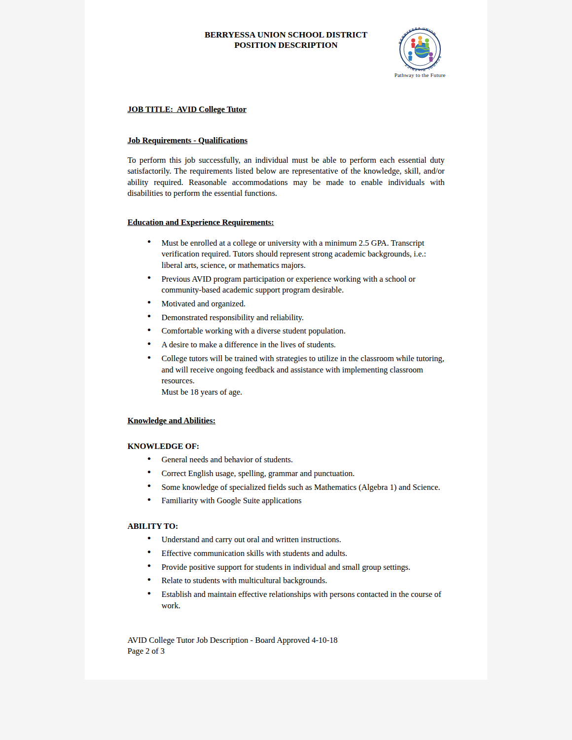BERRYESSA UNION SCHOOL DISTRICT
Pathway to the Future
BERRYESSA UNION SCHOOL DISTRICT
POSITION DESCRIPTION
JOB TITLE: AVID College Tutor
Job Requirements - Qualifications
To perform this job successfully, an individual must be able to perform each essential duty satisfactorily. The requirements listed below are representative of the knowledge, skill, and/or ability required. Reasonable accommodations may be made to enable individuals with disabilities to perform the essential functions.
Education and Experience Requirements:
Must be enrolled at a college or university with a minimum 2.5 GPA. Transcript verification required. Tutors should represent strong academic backgrounds, i.e.: liberal arts, science, or mathematics majors.
Previous AVID program participation or experience working with a school or community-based academic support program desirable.
Motivated and organized.
Demonstrated responsibility and reliability.
Comfortable working with a diverse student population.
A desire to make a difference in the lives of students.
College tutors will be trained with strategies to utilize in the classroom while tutoring, and will receive ongoing feedback and assistance with implementing classroom resources. Must be 18 years of age.
Knowledge and Abilities:
KNOWLEDGE OF:
General needs and behavior of students.
Correct English usage, spelling, grammar and punctuation.
Some knowledge of specialized fields such as Mathematics (Algebra 1) and Science.
Familiarity with Google Suite applications
ABILITY TO:
Understand and carry out oral and written instructions.
Effective communication skills with students and adults.
Provide positive support for students in individual and small group settings.
Relate to students with multicultural backgrounds.
Establish and maintain effective relationships with persons contacted in the course of work.
AVID College Tutor Job Description - Board Approved 4-10-18
Page 2 of 3